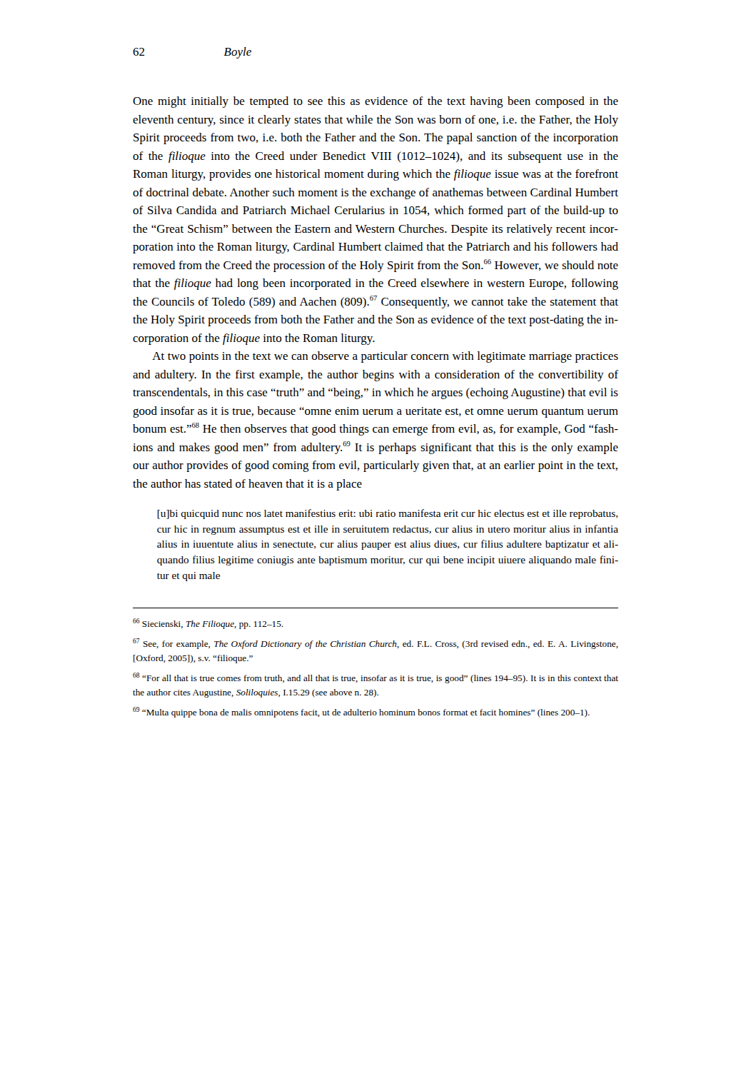62 Boyle
One might initially be tempted to see this as evidence of the text having been composed in the eleventh century, since it clearly states that while the Son was born of one, i.e. the Father, the Holy Spirit proceeds from two, i.e. both the Father and the Son. The papal sanction of the incorporation of the filioque into the Creed under Benedict VIII (1012–1024), and its subsequent use in the Roman liturgy, provides one historical moment during which the filioque issue was at the forefront of doctrinal debate. Another such moment is the exchange of anathemas between Cardinal Humbert of Silva Candida and Patriarch Michael Cerularius in 1054, which formed part of the build-up to the “Great Schism” between the Eastern and Western Churches. Despite its relatively recent incorporation into the Roman liturgy, Cardinal Humbert claimed that the Patriarch and his followers had removed from the Creed the procession of the Holy Spirit from the Son.66 However, we should note that the filioque had long been incorporated in the Creed elsewhere in western Europe, following the Councils of Toledo (589) and Aachen (809).67 Consequently, we cannot take the statement that the Holy Spirit proceeds from both the Father and the Son as evidence of the text post-dating the incorporation of the filioque into the Roman liturgy.
At two points in the text we can observe a particular concern with legitimate marriage practices and adultery. In the first example, the author begins with a consideration of the convertibility of transcendentals, in this case “truth” and “being,” in which he argues (echoing Augustine) that evil is good insofar as it is true, because “omne enim uerum a ueritate est, et omne uerum quantum uerum bonum est.”68 He then observes that good things can emerge from evil, as, for example, God “fashions and makes good men” from adultery.69 It is perhaps significant that this is the only example our author provides of good coming from evil, particularly given that, at an earlier point in the text, the author has stated of heaven that it is a place
[u]bi quicquid nunc nos latet manifestius erit: ubi ratio manifesta erit cur hic electus est et ille reprobatus, cur hic in regnum assumptus est et ille in seruitutem redactus, cur alius in utero moritur alius in infantia alius in iuuentute alius in senectute, cur alius pauper est alius diues, cur filius adultere baptizatur et aliquando filius legitime coniugis ante baptismum moritur, cur qui bene incipit uiuere aliquando male finitur et qui male
66 Siecienski, The Filioque, pp. 112–15.
67 See, for example, The Oxford Dictionary of the Christian Church, ed. F.L. Cross, (3rd revised edn., ed. E. A. Livingstone, [Oxford, 2005]), s.v. “filioque.”
68 “For all that is true comes from truth, and all that is true, insofar as it is true, is good” (lines 194–95). It is in this context that the author cites Augustine, Soliloquies, I.15.29 (see above n. 28).
69 “Multa quippe bona de malis omnipotens facit, ut de adulterio hominum bonos format et facit homines” (lines 200–1).